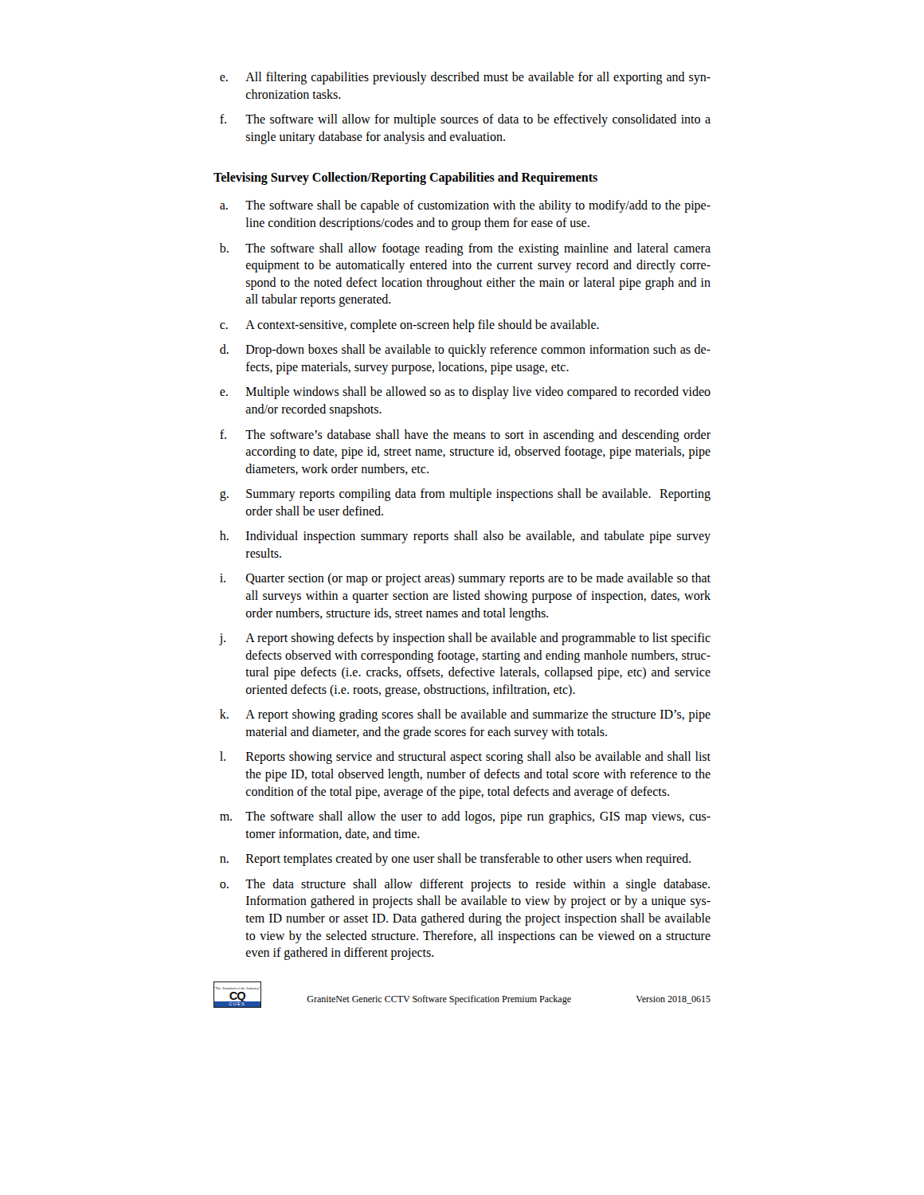e. All filtering capabilities previously described must be available for all exporting and synchronization tasks.
f. The software will allow for multiple sources of data to be effectively consolidated into a single unitary database for analysis and evaluation.
Televising Survey Collection/Reporting Capabilities and Requirements
a. The software shall be capable of customization with the ability to modify/add to the pipeline condition descriptions/codes and to group them for ease of use.
b. The software shall allow footage reading from the existing mainline and lateral camera equipment to be automatically entered into the current survey record and directly correspond to the noted defect location throughout either the main or lateral pipe graph and in all tabular reports generated.
c. A context-sensitive, complete on-screen help file should be available.
d. Drop-down boxes shall be available to quickly reference common information such as defects, pipe materials, survey purpose, locations, pipe usage, etc.
e. Multiple windows shall be allowed so as to display live video compared to recorded video and/or recorded snapshots.
f. The software’s database shall have the means to sort in ascending and descending order according to date, pipe id, street name, structure id, observed footage, pipe materials, pipe diameters, work order numbers, etc.
g. Summary reports compiling data from multiple inspections shall be available. Reporting order shall be user defined.
h. Individual inspection summary reports shall also be available, and tabulate pipe survey results.
i. Quarter section (or map or project areas) summary reports are to be made available so that all surveys within a quarter section are listed showing purpose of inspection, dates, work order numbers, structure ids, street names and total lengths.
j. A report showing defects by inspection shall be available and programmable to list specific defects observed with corresponding footage, starting and ending manhole numbers, structural pipe defects (i.e. cracks, offsets, defective laterals, collapsed pipe, etc) and service oriented defects (i.e. roots, grease, obstructions, infiltration, etc).
k. A report showing grading scores shall be available and summarize the structure ID’s, pipe material and diameter, and the grade scores for each survey with totals.
l. Reports showing service and structural aspect scoring shall also be available and shall list the pipe ID, total observed length, number of defects and total score with reference to the condition of the total pipe, average of the pipe, total defects and average of defects.
m. The software shall allow the user to add logos, pipe run graphics, GIS map views, customer information, date, and time.
n. Report templates created by one user shall be transferable to other users when required.
o. The data structure shall allow different projects to reside within a single database. Information gathered in projects shall be available to view by project or by a unique system ID number or asset ID. Data gathered during the project inspection shall be available to view by the selected structure. Therefore, all inspections can be viewed on a structure even if gathered in different projects.
"The Standard of the Industry"
CQ
CUES
GraniteNet Generic CCTV Software Specification Premium Package
Version 2018_0615